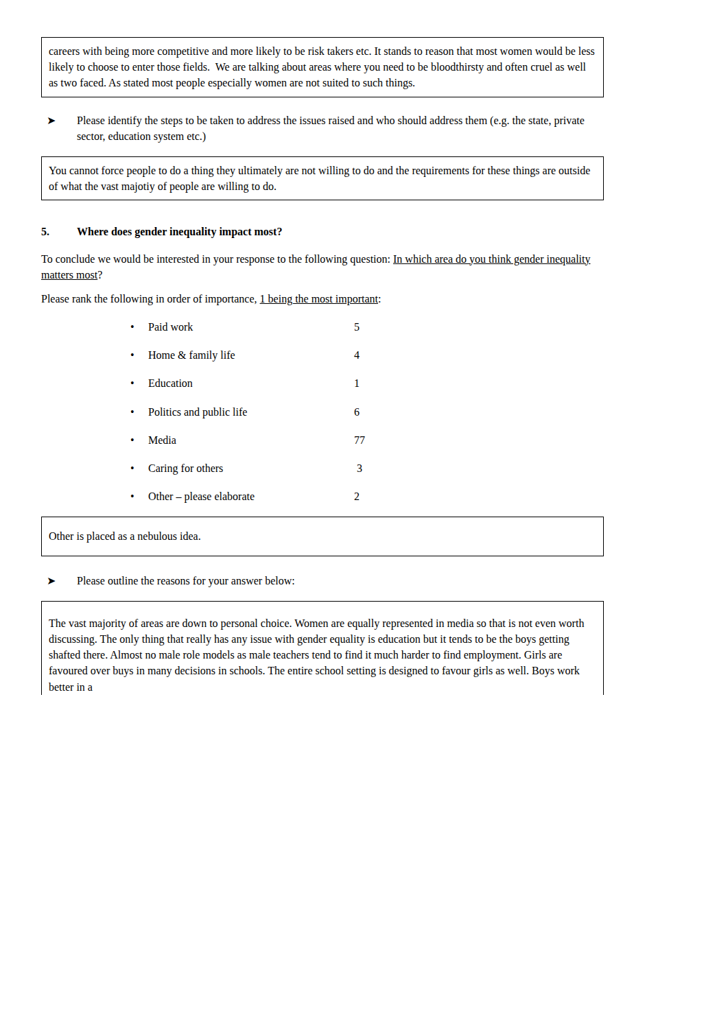careers with being more competitive and more likely to be risk takers etc. It stands to reason that most women would be less likely to choose to enter those fields. We are talking about areas where you need to be bloodthirsty and often cruel as well as two faced. As stated most people especially women are not suited to such things.
➤
Please identify the steps to be taken to address the issues raised and who should address them (e.g. the state, private sector, education system etc.)
You cannot force people to do a thing they ultimately are not willing to do and the requirements for these things are outside of what the vast majotiy of people are willing to do.
5. Where does gender inequality impact most?
To conclude we would be interested in your response to the following question: In which area do you think gender inequality matters most?
Please rank the following in order of importance, 1 being the most important:
•Paid work 5
•Home & family life 4
•Education 1
•Politics and public life 6
•Media 77
•Caring for others 3
•Other – please elaborate 2
Other is placed as a nebulous idea.
➤
Please outline the reasons for your answer below:
The vast majority of areas are down to personal choice. Women are equally represented in media so that is not even worth discussing. The only thing that really has any issue with gender equality is education but it tends to be the boys getting shafted there. Almost no male role models as male teachers tend to find it much harder to find employment. Girls are favoured over buys in many decisions in schools. The entire school setting is designed to favour girls as well. Boys work better in a